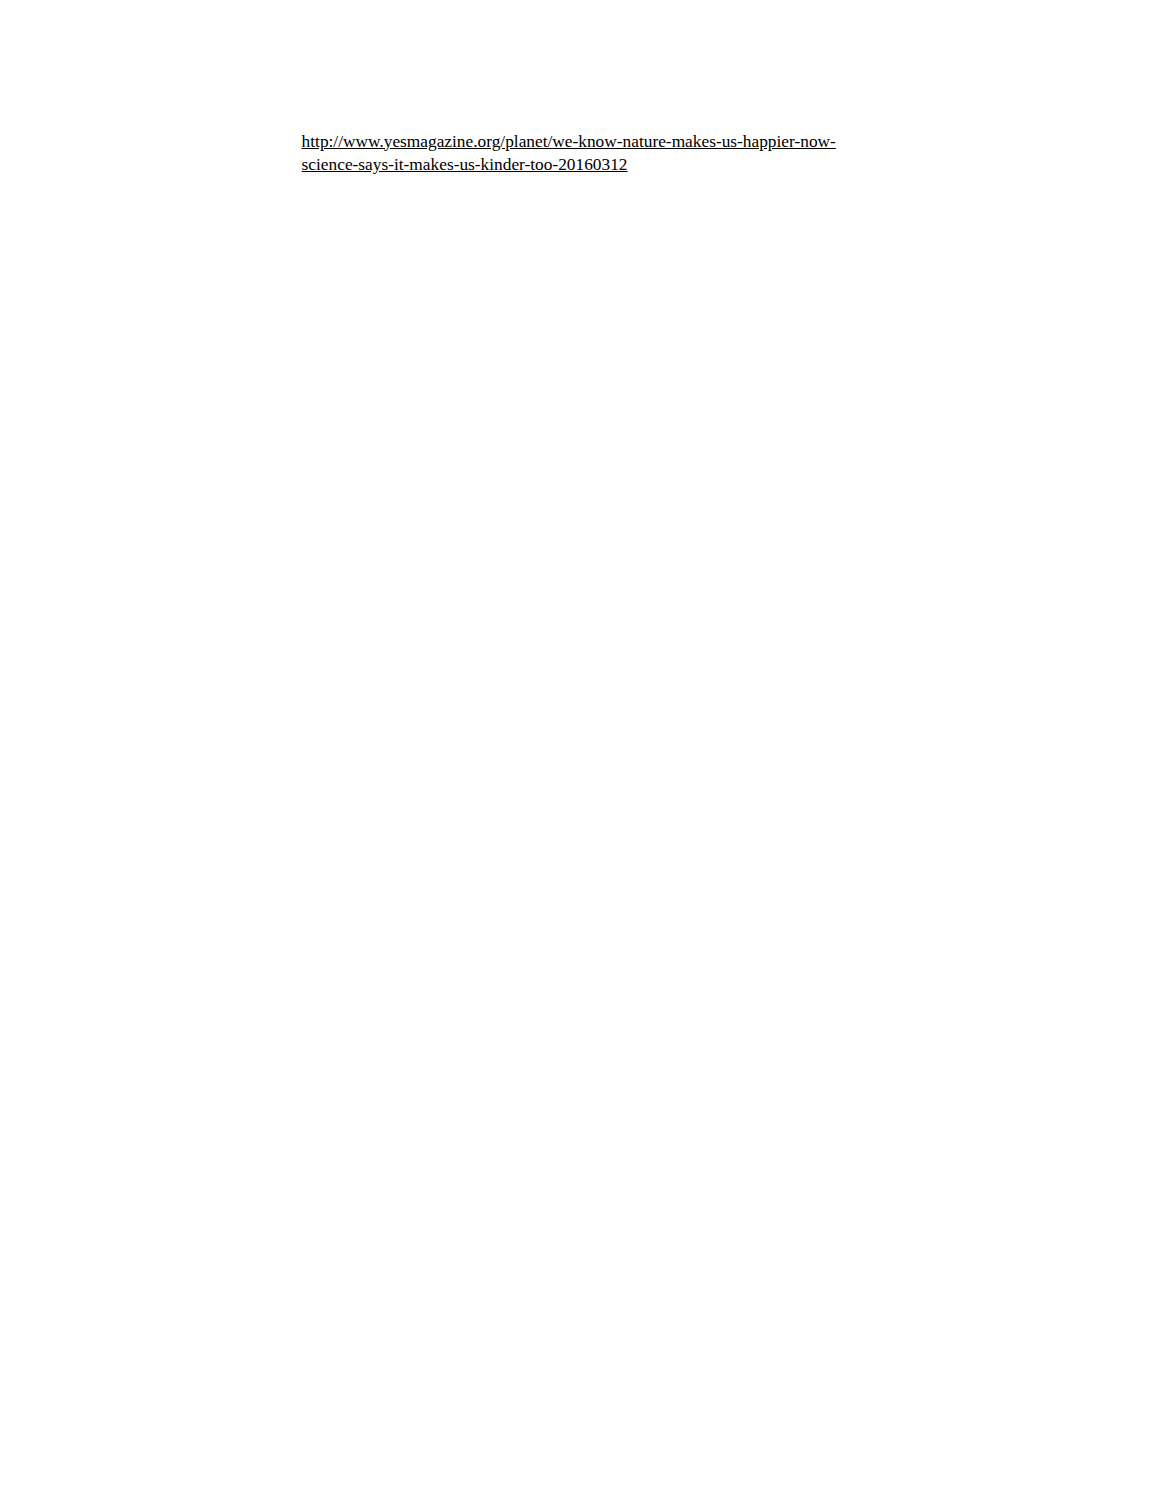http://www.yesmagazine.org/planet/we-know-nature-makes-us-happier-now-science-says-it-makes-us-kinder-too-20160312